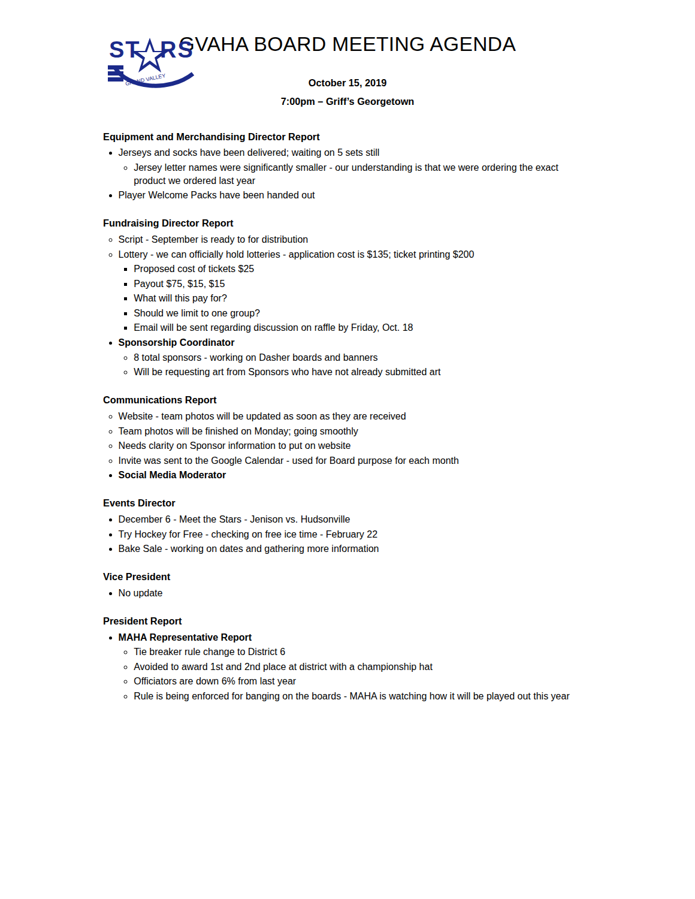GVAHA Stars Logo ST RS GRAND VALLEY
GVAHA BOARD MEETING AGENDA
October 15, 2019
7:00pm – Griff’s Georgetown
Equipment and Merchandising Director Report
Jerseys and socks have been delivered; waiting on 5 sets still
Jersey letter names were significantly smaller - our understanding is that we were ordering the exact product we ordered last year
Player Welcome Packs have been handed out
Fundraising Director Report
Script - September is ready to for distribution
Lottery - we can officially hold lotteries - application cost is $135; ticket printing $200
Proposed cost of tickets $25
Payout $75, $15, $15
What will this pay for?
Should we limit to one group?
Email will be sent regarding discussion on raffle by Friday, Oct. 18
Sponsorship Coordinator
8 total sponsors - working on Dasher boards and banners
Will be requesting art from Sponsors who have not already submitted art
Communications Report
Website - team photos will be updated as soon as they are received
Team photos will be finished on Monday; going smoothly
Needs clarity on Sponsor information to put on website
Invite was sent to the Google Calendar - used for Board purpose for each month
Social Media Moderator
Events Director
December 6 - Meet the Stars - Jenison vs. Hudsonville
Try Hockey for Free - checking on free ice time - February 22
Bake Sale - working on dates and gathering more information
Vice President
No update
President Report
MAHA Representative Report
Tie breaker rule change to District 6
Avoided to award 1st and 2nd place at district with a championship hat
Officiators are down 6% from last year
Rule is being enforced for banging on the boards - MAHA is watching how it will be played out this year